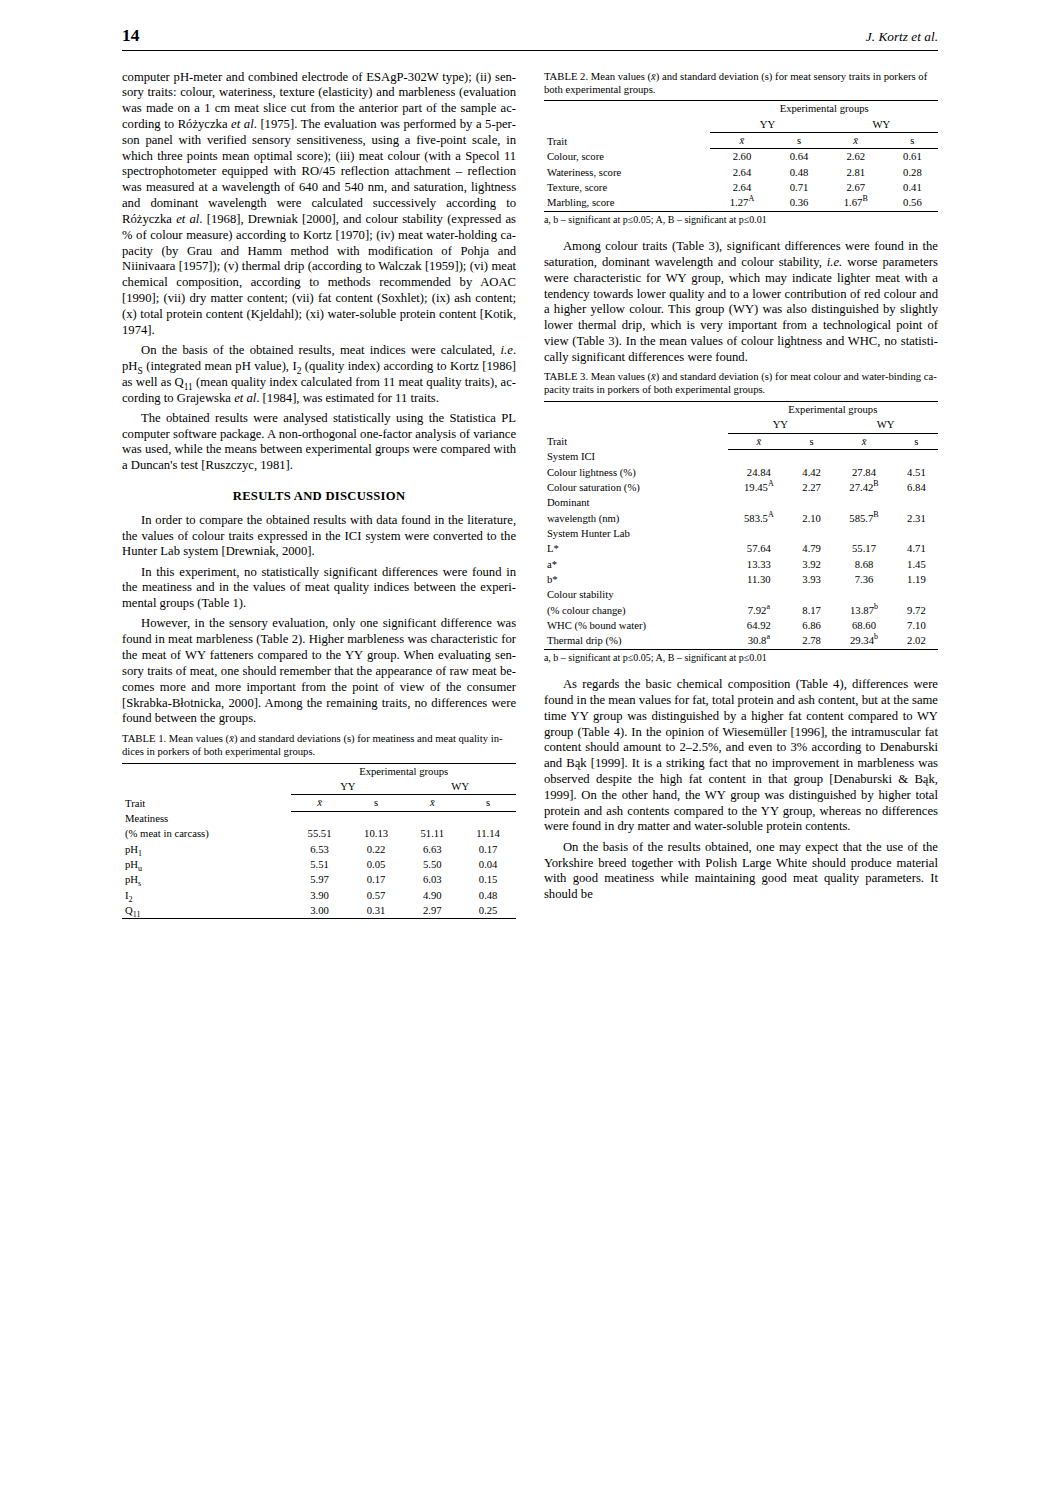14 J. Kortz et al.
computer pH-meter and combined electrode of ESAgP-302W type); (ii) sensory traits: colour, wateriness, texture (elasticity) and marbleness (evaluation was made on a 1 cm meat slice cut from the anterior part of the sample according to Różyczka et al. [1975]. The evaluation was performed by a 5-person panel with verified sensory sensitiveness, using a five-point scale, in which three points mean optimal score); (iii) meat colour (with a Specol 11 spectrophotometer equipped with RO/45 reflection attachment – reflection was measured at a wavelength of 640 and 540 nm, and saturation, lightness and dominant wavelength were calculated successively according to Różyczka et al. [1968], Drewniak [2000], and colour stability (expressed as % of colour measure) according to Kortz [1970]; (iv) meat water-holding capacity (by Grau and Hamm method with modification of Pohja and Niinivaara [1957]); (v) thermal drip (according to Walczak [1959]); (vi) meat chemical composition, according to methods recommended by AOAC [1990]; (vii) dry matter content; (vii) fat content (Soxhlet); (ix) ash content; (x) total protein content (Kjeldahl); (xi) water-soluble protein content [Kotik, 1974].
On the basis of the obtained results, meat indices were calculated, i.e. pHS (integrated mean pH value), I2 (quality index) according to Kortz [1986] as well as Q11 (mean quality index calculated from 11 meat quality traits), according to Grajewska et al. [1984], was estimated for 11 traits.
The obtained results were analysed statistically using the Statistica PL computer software package. A non-orthogonal one-factor analysis of variance was used, while the means between experimental groups were compared with a Duncan's test [Ruszczyc, 1981].
RESULTS AND DISCUSSION
In order to compare the obtained results with data found in the literature, the values of colour traits expressed in the ICI system were converted to the Hunter Lab system [Drewniak, 2000].
In this experiment, no statistically significant differences were found in the meatiness and in the values of meat quality indices between the experimental groups (Table 1).
However, in the sensory evaluation, only one significant difference was found in meat marbleness (Table 2). Higher marbleness was characteristic for the meat of WY fatteners compared to the YY group. When evaluating sensory traits of meat, one should remember that the appearance of raw meat becomes more and more important from the point of view of the consumer [Skrabka-Błotnicka, 2000]. Among the remaining traits, no differences were found between the groups.
TABLE 1. Mean values ( x̄ ) and standard deviations (s) for meatiness and meat quality indices in porkers of both experimental groups.
| Trait | Experimental groups |
| --- | --- |
| YY | WY |
| x̄ | s | x̄ | s |
| Meatiness | | | | |
| (% meat in carcass) | 55.51 | 10.13 | 51.11 | 11.14 |
| pH 1 | 6.53 | 0.22 | 6.63 | 0.17 |
| pH u | 5.51 | 0.05 | 5.50 | 0.04 |
| pH s | 5.97 | 0.17 | 6.03 | 0.15 |
| I 2 | 3.90 | 0.57 | 4.90 | 0.48 |
| Q 11 | 3.00 | 0.31 | 2.97 | 0.25 |
TABLE 2. Mean values ( x̄ ) and standard deviation (s) for meat sensory traits in porkers of both experimental groups.
| Trait | Experimental groups |
| --- | --- |
| YY | WY |
| x̄ | s | x̄ | s |
| Colour, score | 2.60 | 0.64 | 2.62 | 0.61 |
| Wateriness, score | 2.64 | 0.48 | 2.81 | 0.28 |
| Texture, score | 2.64 | 0.71 | 2.67 | 0.41 |
| Marbling, score | 1.27 A | 0.36 | 1.67 B | 0.56 |
a, b – significant at p≤0.05; A, B – significant at p≤0.01
Among colour traits (Table 3), significant differences were found in the saturation, dominant wavelength and colour stability, i.e. worse parameters were characteristic for WY group, which may indicate lighter meat with a tendency towards lower quality and to a lower contribution of red colour and a higher yellow colour. This group (WY) was also distinguished by slightly lower thermal drip, which is very important from a technological point of view (Table 3). In the mean values of colour lightness and WHC, no statistically significant differences were found.
TABLE 3. Mean values ( x̄ ) and standard deviation (s) for meat colour and water-binding capacity traits in porkers of both experimental groups.
| Trait | Experimental groups |
| --- | --- |
| YY | WY |
| x̄ | s | x̄ | s |
| System ICI | | | | |
| Colour lightness (%) | 24.84 | 4.42 | 27.84 | 4.51 |
| Colour saturation (%) | 19.45 A | 2.27 | 27.42 B | 6.84 |
| Dominant | | | | |
| wavelength (nm) | 583.5 A | 2.10 | 585.7 B | 2.31 |
| System Hunter Lab | | | | |
| L* | 57.64 | 4.79 | 55.17 | 4.71 |
| a* | 13.33 | 3.92 | 8.68 | 1.45 |
| b* | 11.30 | 3.93 | 7.36 | 1.19 |
| Colour stability | | | | |
| (% colour change) | 7.92 a | 8.17 | 13.87 b | 9.72 |
| WHC (% bound water) | 64.92 | 6.86 | 68.60 | 7.10 |
| Thermal drip (%) | 30.8 a | 2.78 | 29.34 b | 2.02 |
a, b – significant at p≤0.05; A, B – significant at p≤0.01
As regards the basic chemical composition (Table 4), differences were found in the mean values for fat, total protein and ash content, but at the same time YY group was distinguished by a higher fat content compared to WY group (Table 4). In the opinion of Wiesemüller [1996], the intramuscular fat content should amount to 2–2.5%, and even to 3% according to Denaburski and Bąk [1999]. It is a striking fact that no improvement in marbleness was observed despite the high fat content in that group [Denaburski & Bąk, 1999]. On the other hand, the WY group was distinguished by higher total protein and ash contents compared to the YY group, whereas no differences were found in dry matter and water-soluble protein contents.
On the basis of the results obtained, one may expect that the use of the Yorkshire breed together with Polish Large White should produce material with good meatiness while maintaining good meat quality parameters. It should be